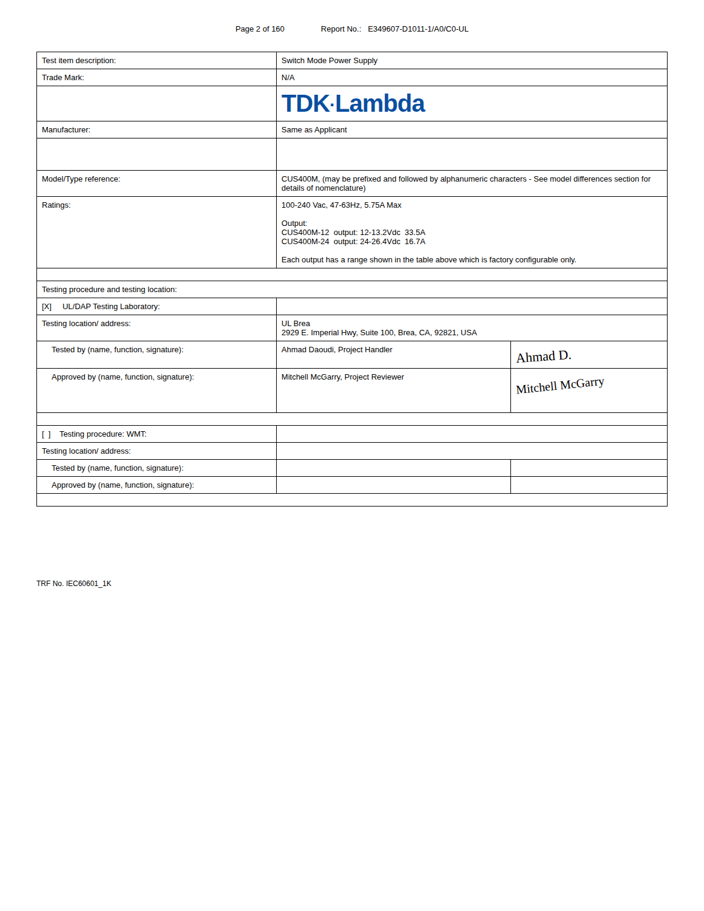Page 2 of 160 Report No.: E349607-D1011-1/A0/C0-UL
| Test item description: | Switch Mode Power Supply |
| Trade Mark: | N/A |
| | TDK · Lambda |
| Manufacturer: | Same as Applicant |
| Model/Type reference: | CUS400M, (may be prefixed and followed by alphanumeric characters - See model differences section for details of nomenclature) |
| Ratings: | 100-240 Vac, 47-63Hz, 5.75A Max Output: CUS400M-12 output: 12-13.2Vdc 33.5A CUS400M-24 output: 24-26.4Vdc 16.7A Each output has a range shown in the table above which is factory configurable only. |
| Testing procedure and testing location: |
| [X] UL/DAP Testing Laboratory: | |
| Testing location/ address: | UL Brea 2929 E. Imperial Hwy, Suite 100, Brea, CA, 92821, USA |
| Tested by (name, function, signature): | / Ahmad Daoudi, Project Handler / Ahmad D. / |
| Approved by (name, function, signature): | / Mitchell McGarry, Project Reviewer / Mitchell McGarry / |
| [ ] Testing procedure: WMT: | |
| Testing location/ address: | |
| Tested by (name, function, signature): | |
| Approved by (name, function, signature): | |
TRF No. IEC60601_1K